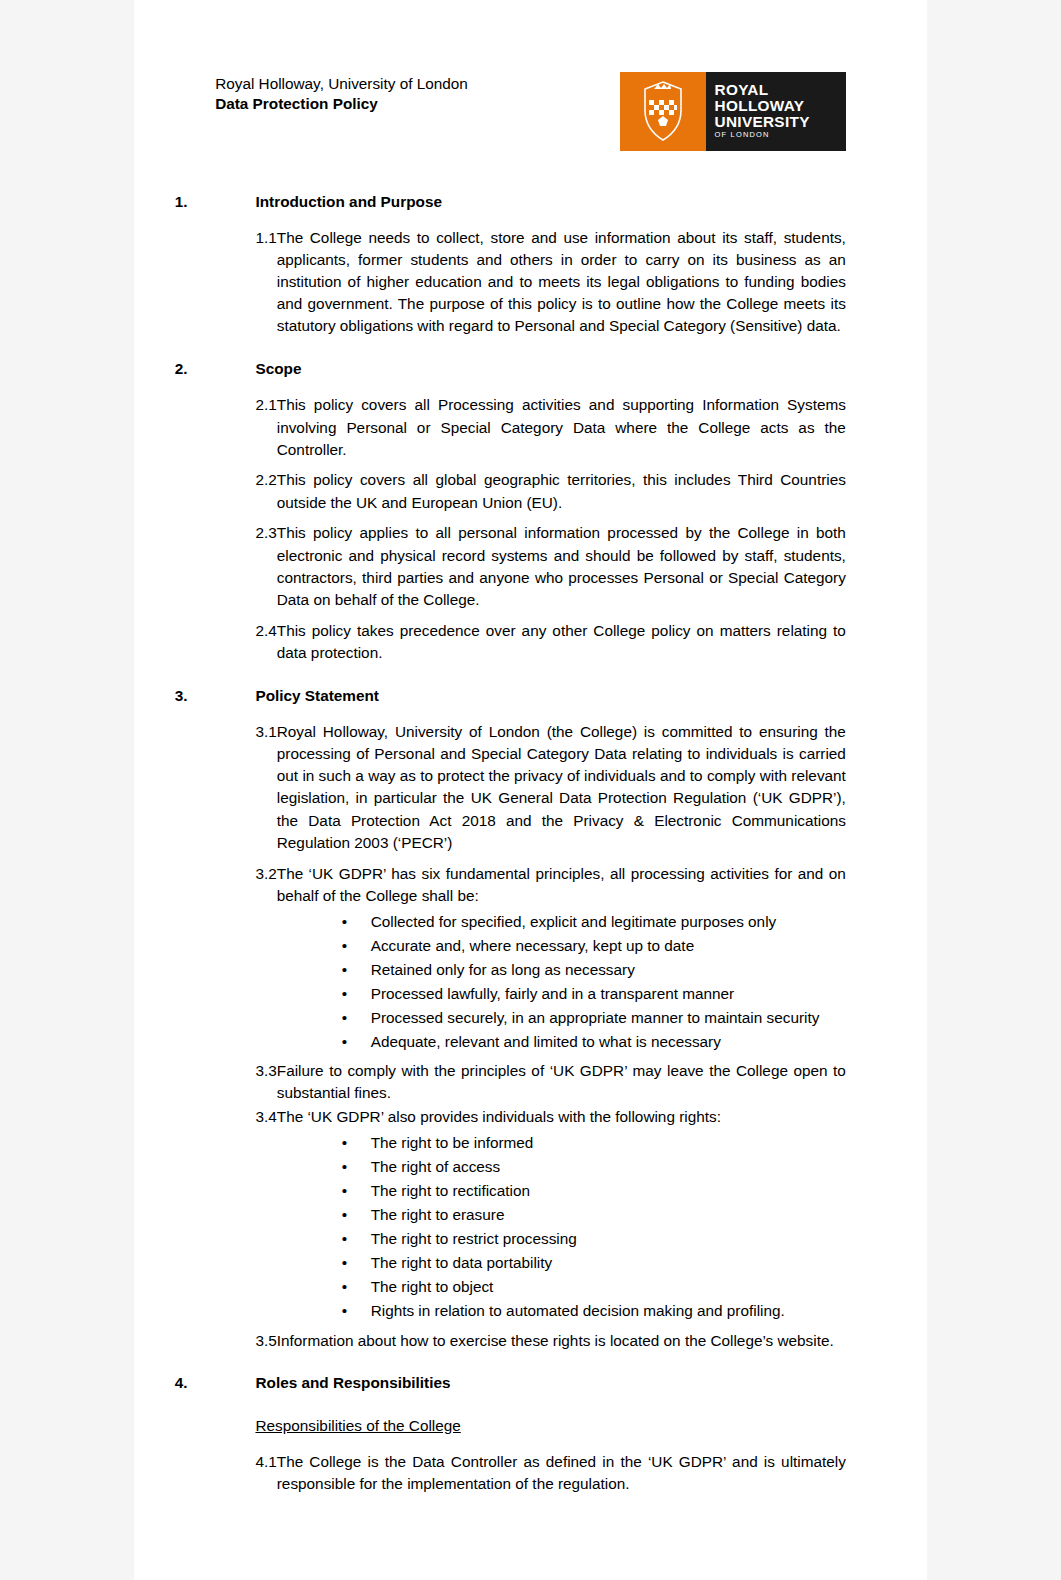Royal Holloway, University of London
Data Protection Policy
ROYAL
HOLLOWAY
UNIVERSITY
OF LONDON
1. Introduction and Purpose
1.1
The College needs to collect, store and use information about its staff, students, applicants, former students and others in order to carry on its business as an institution of higher education and to meets its legal obligations to funding bodies and government. The purpose of this policy is to outline how the College meets its statutory obligations with regard to Personal and Special Category (Sensitive) data.
2. Scope
2.1
This policy covers all Processing activities and supporting Information Systems involving Personal or Special Category Data where the College acts as the Controller.
2.2
This policy covers all global geographic territories, this includes Third Countries outside the UK and European Union (EU).
2.3
This policy applies to all personal information processed by the College in both electronic and physical record systems and should be followed by staff, students, contractors, third parties and anyone who processes Personal or Special Category Data on behalf of the College.
2.4
This policy takes precedence over any other College policy on matters relating to data protection.
3. Policy Statement
3.1
Royal Holloway, University of London (the College) is committed to ensuring the processing of Personal and Special Category Data relating to individuals is carried out in such a way as to protect the privacy of individuals and to comply with relevant legislation, in particular the UK General Data Protection Regulation (‘UK GDPR’), the Data Protection Act 2018 and the Privacy & Electronic Communications Regulation 2003 (‘PECR’)
3.2
The ‘UK GDPR’ has six fundamental principles, all processing activities for and on behalf of the College shall be:
Collected for specified, explicit and legitimate purposes only
Accurate and, where necessary, kept up to date
Retained only for as long as necessary
Processed lawfully, fairly and in a transparent manner
Processed securely, in an appropriate manner to maintain security
Adequate, relevant and limited to what is necessary
3.3
Failure to comply with the principles of ‘UK GDPR’ may leave the College open to substantial fines.
3.4
The ‘UK GDPR’ also provides individuals with the following rights:
The right to be informed
The right of access
The right to rectification
The right to erasure
The right to restrict processing
The right to data portability
The right to object
Rights in relation to automated decision making and profiling.
3.5
Information about how to exercise these rights is located on the College’s website.
4. Roles and Responsibilities
Responsibilities of the College
4.1
The College is the Data Controller as defined in the ‘UK GDPR’ and is ultimately responsible for the implementation of the regulation.